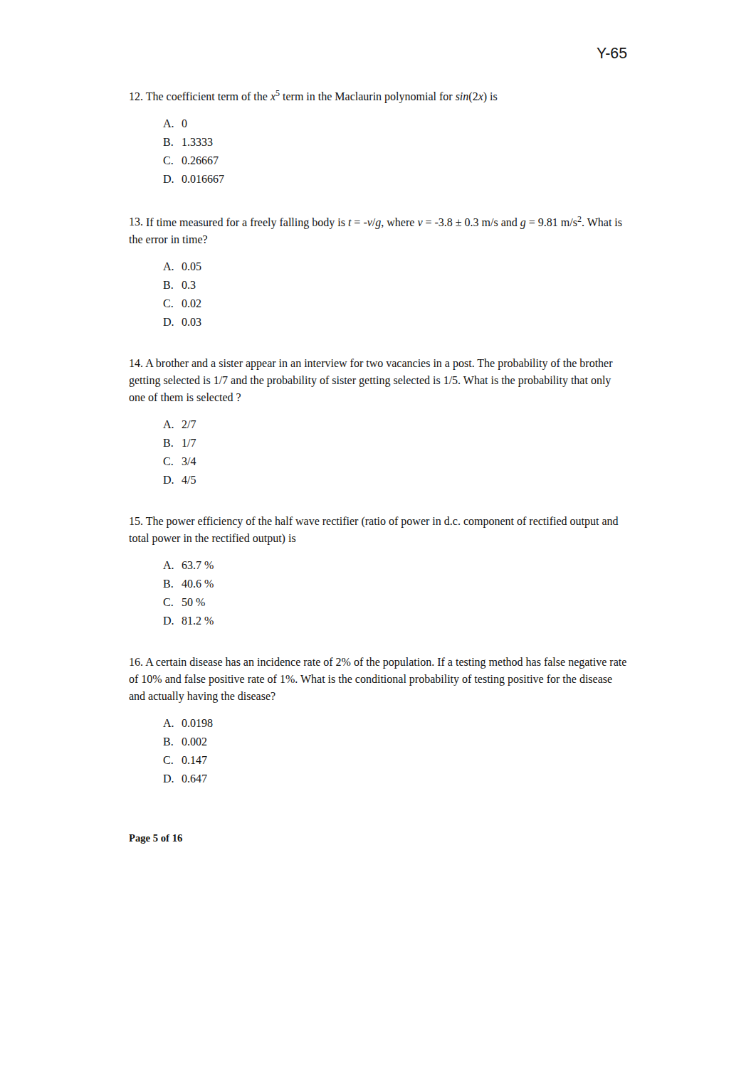Y-65
12. The coefficient term of the x5 term in the Maclaurin polynomial for sin(2x) is
A. 0
B. 1.3333
C. 0.26667
D. 0.016667
13. If time measured for a freely falling body is t = -v/g, where v = -3.8 ± 0.3 m/s and g = 9.81 m/s2. What is the error in time?
A. 0.05
B. 0.3
C. 0.02
D. 0.03
14. A brother and a sister appear in an interview for two vacancies in a post. The probability of the brother getting selected is 1/7 and the probability of sister getting selected is 1/5. What is the probability that only one of them is selected ?
A. 2/7
B. 1/7
C. 3/4
D. 4/5
15. The power efficiency of the half wave rectifier (ratio of power in d.c. component of rectified output and total power in the rectified output) is
A. 63.7 %
B. 40.6 %
C. 50 %
D. 81.2 %
16. A certain disease has an incidence rate of 2% of the population. If a testing method has false negative rate of 10% and false positive rate of 1%. What is the conditional probability of testing positive for the disease and actually having the disease?
A. 0.0198
B. 0.002
C. 0.147
D. 0.647
Page 5 of 16